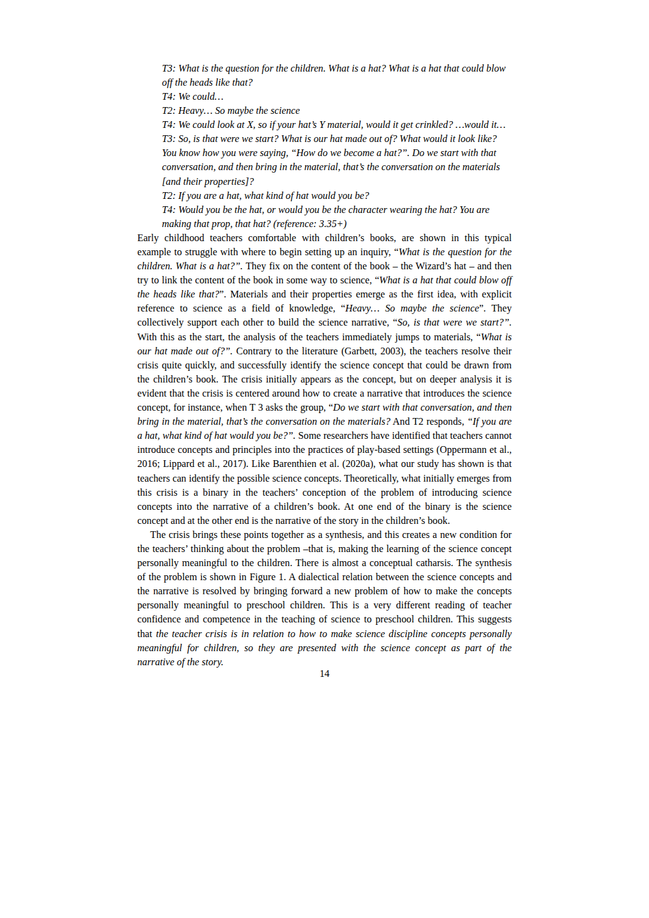T3: What is the question for the children. What is a hat? What is a hat that could blow off the heads like that?
T4: We could…
T2: Heavy… So maybe the science
T4: We could look at X, so if your hat’s Y material, would it get crinkled? …would it…
T3: So, is that were we start? What is our hat made out of? What would it look like? You know how you were saying, “How do we become a hat?”. Do we start with that conversation, and then bring in the material, that’s the conversation on the materials [and their properties]?
T2: If you are a hat, what kind of hat would you be?
T4: Would you be the hat, or would you be the character wearing the hat? You are making that prop, that hat? (reference: 3.35+)
Early childhood teachers comfortable with children’s books, are shown in this typical example to struggle with where to begin setting up an inquiry, “What is the question for the children. What is a hat?”. They fix on the content of the book – the Wizard’s hat – and then try to link the content of the book in some way to science, “What is a hat that could blow off the heads like that?”. Materials and their properties emerge as the first idea, with explicit reference to science as a field of knowledge, “Heavy… So maybe the science”. They collectively support each other to build the science narrative, “So, is that were we start?”. With this as the start, the analysis of the teachers immediately jumps to materials, “What is our hat made out of?”. Contrary to the literature (Garbett, 2003), the teachers resolve their crisis quite quickly, and successfully identify the science concept that could be drawn from the children’s book. The crisis initially appears as the concept, but on deeper analysis it is evident that the crisis is centered around how to create a narrative that introduces the science concept, for instance, when T 3 asks the group, “Do we start with that conversation, and then bring in the material, that’s the conversation on the materials? And T2 responds, “If you are a hat, what kind of hat would you be?”. Some researchers have identified that teachers cannot introduce concepts and principles into the practices of play-based settings (Oppermann et al., 2016; Lippard et al., 2017). Like Barenthien et al. (2020a), what our study has shown is that teachers can identify the possible science concepts. Theoretically, what initially emerges from this crisis is a binary in the teachers’ conception of the problem of introducing science concepts into the narrative of a children’s book. At one end of the binary is the science concept and at the other end is the narrative of the story in the children’s book.
The crisis brings these points together as a synthesis, and this creates a new condition for the teachers’ thinking about the problem –that is, making the learning of the science concept personally meaningful to the children. There is almost a conceptual catharsis. The synthesis of the problem is shown in Figure 1. A dialectical relation between the science concepts and the narrative is resolved by bringing forward a new problem of how to make the concepts personally meaningful to preschool children. This is a very different reading of teacher confidence and competence in the teaching of science to preschool children. This suggests that the teacher crisis is in relation to how to make science discipline concepts personally meaningful for children, so they are presented with the science concept as part of the narrative of the story.
14